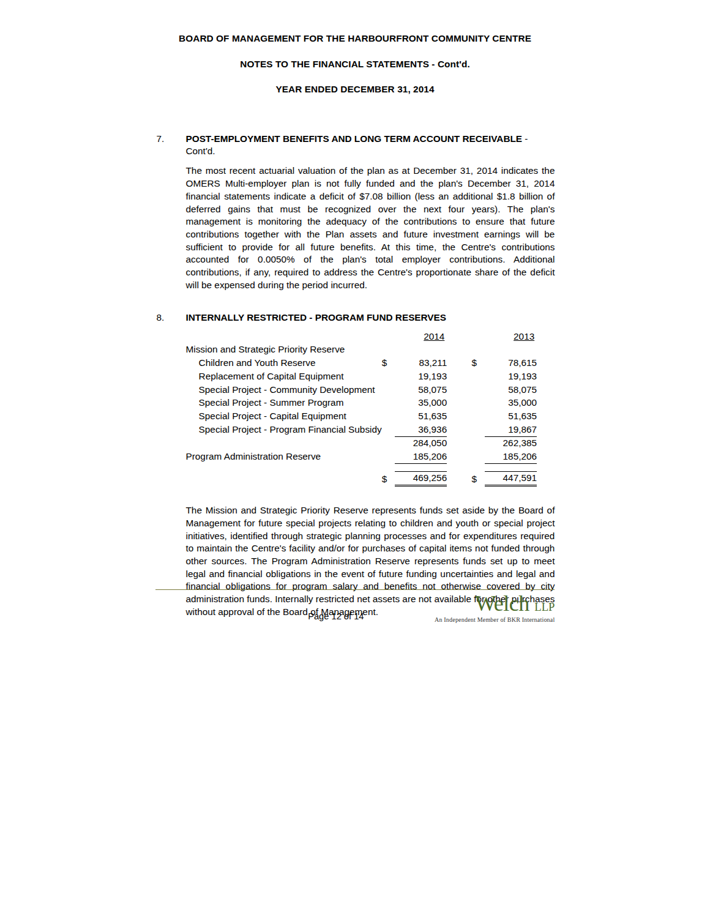BOARD OF MANAGEMENT FOR THE HARBOURFRONT COMMUNITY CENTRE
NOTES TO THE FINANCIAL STATEMENTS - Cont'd.
YEAR ENDED DECEMBER 31, 2014
7.
POST-EMPLOYMENT BENEFITS AND LONG TERM ACCOUNT RECEIVABLE - Cont'd.
The most recent actuarial valuation of the plan as at December 31, 2014 indicates the OMERS Multi-employer plan is not fully funded and the plan's December 31, 2014 financial statements indicate a deficit of $7.08 billion (less an additional $1.8 billion of deferred gains that must be recognized over the next four years). The plan's management is monitoring the adequacy of the contributions to ensure that future contributions together with the Plan assets and future investment earnings will be sufficient to provide for all future benefits. At this time, the Centre's contributions accounted for 0.0050% of the plan's total employer contributions. Additional contributions, if any, required to address the Centre's proportionate share of the deficit will be expensed during the period incurred.
8.
INTERNALLY RESTRICTED - PROGRAM FUND RESERVES
| | | 2014 | | | 2013 |
| Mission and Strategic Priority Reserve | | | | | |
| Children and Youth Reserve | $ | 83,211 | | $ | 78,615 |
| Replacement of Capital Equipment | | 19,193 | | | 19,193 |
| Special Project - Community Development | | 58,075 | | | 58,075 |
| Special Project - Summer Program | | 35,000 | | | 35,000 |
| Special Project - Capital Equipment | | 51,635 | | | 51,635 |
| Special Project - Program Financial Subsidy | | 36,936 | | | 19,867 |
| | | 284,050 | | | 262,385 |
| Program Administration Reserve | | 185,206 | | | 185,206 |
| | $ | 469,256 | | $ | 447,591 |
The Mission and Strategic Priority Reserve represents funds set aside by the Board of Management for future special projects relating to children and youth or special project initiatives, identified through strategic planning processes and for expenditures required to maintain the Centre's facility and/or for purchases of capital items not funded through other sources. The Program Administration Reserve represents funds set up to meet legal and financial obligations in the event of future funding uncertainties and legal and financial obligations for program salary and benefits not otherwise covered by city administration funds. Internally restricted net assets are not available for other purchases without approval of the Board of Management.
Page 12 of 14
Welch LLP
An Independent Member of BKR International